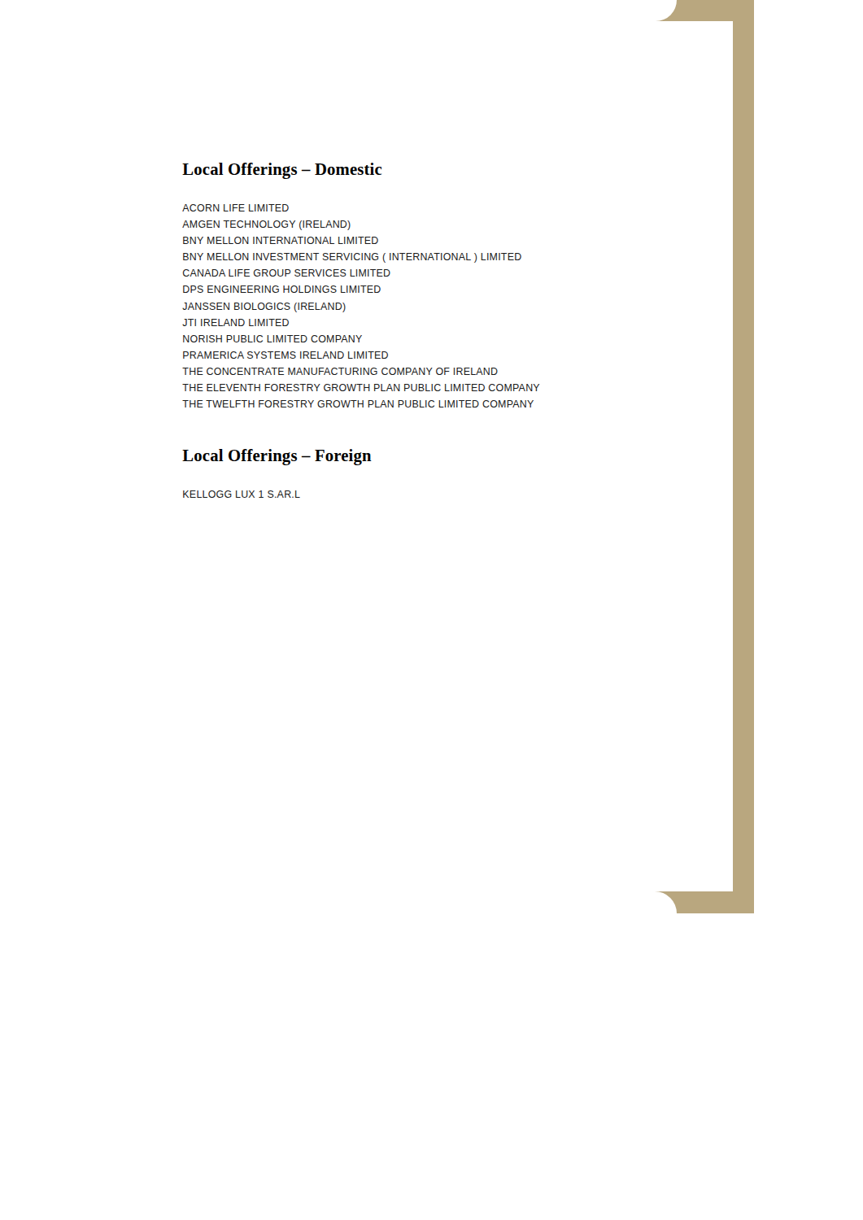Local Offerings – Domestic
ACORN LIFE LIMITED
AMGEN TECHNOLOGY (IRELAND)
BNY MELLON INTERNATIONAL LIMITED
BNY MELLON INVESTMENT SERVICING ( INTERNATIONAL ) LIMITED
CANADA LIFE GROUP SERVICES LIMITED
DPS ENGINEERING HOLDINGS LIMITED
JANSSEN BIOLOGICS (IRELAND)
JTI IRELAND LIMITED
NORISH PUBLIC LIMITED COMPANY
PRAMERICA SYSTEMS IRELAND LIMITED
THE CONCENTRATE MANUFACTURING COMPANY OF IRELAND
THE ELEVENTH FORESTRY GROWTH PLAN PUBLIC LIMITED COMPANY
THE TWELFTH FORESTRY GROWTH PLAN PUBLIC LIMITED COMPANY
Local Offerings – Foreign
KELLOGG LUX 1 S.AR.L
24